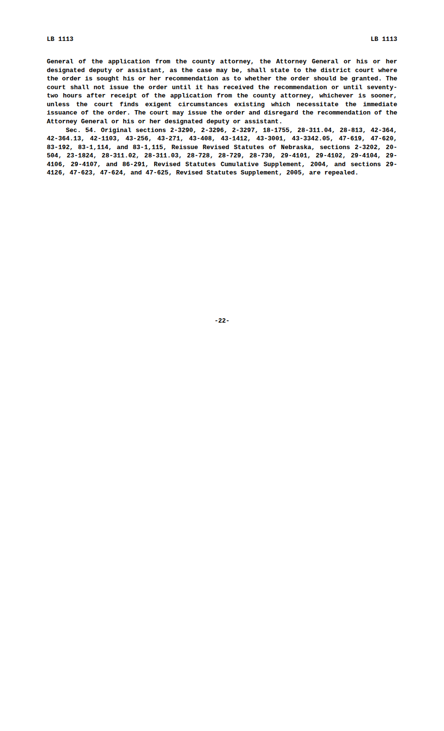LB 1113 LB 1113
General of the application from the county attorney, the Attorney General or his or her designated deputy or assistant, as the case may be, shall state to the district court where the order is sought his or her recommendation as to whether the order should be granted. The court shall not issue the order until it has received the recommendation or until seventy-two hours after receipt of the application from the county attorney, whichever is sooner, unless the court finds exigent circumstances existing which necessitate the immediate issuance of the order. The court may issue the order and disregard the recommendation of the Attorney General or his or her designated deputy or assistant.
Sec. 54. Original sections 2-3290, 2-3296, 2-3297, 18-1755, 28-311.04, 28-813, 42-364, 42-364.13, 42-1103, 43-256, 43-271, 43-408, 43-1412, 43-3001, 43-3342.05, 47-619, 47-620, 83-192, 83-1,114, and 83-1,115, Reissue Revised Statutes of Nebraska, sections 2-3202, 20-504, 23-1824, 28-311.02, 28-311.03, 28-728, 28-729, 28-730, 29-4101, 29-4102, 29-4104, 29-4106, 29-4107, and 86-291, Revised Statutes Cumulative Supplement, 2004, and sections 29-4126, 47-623, 47-624, and 47-625, Revised Statutes Supplement, 2005, are repealed.
-22-